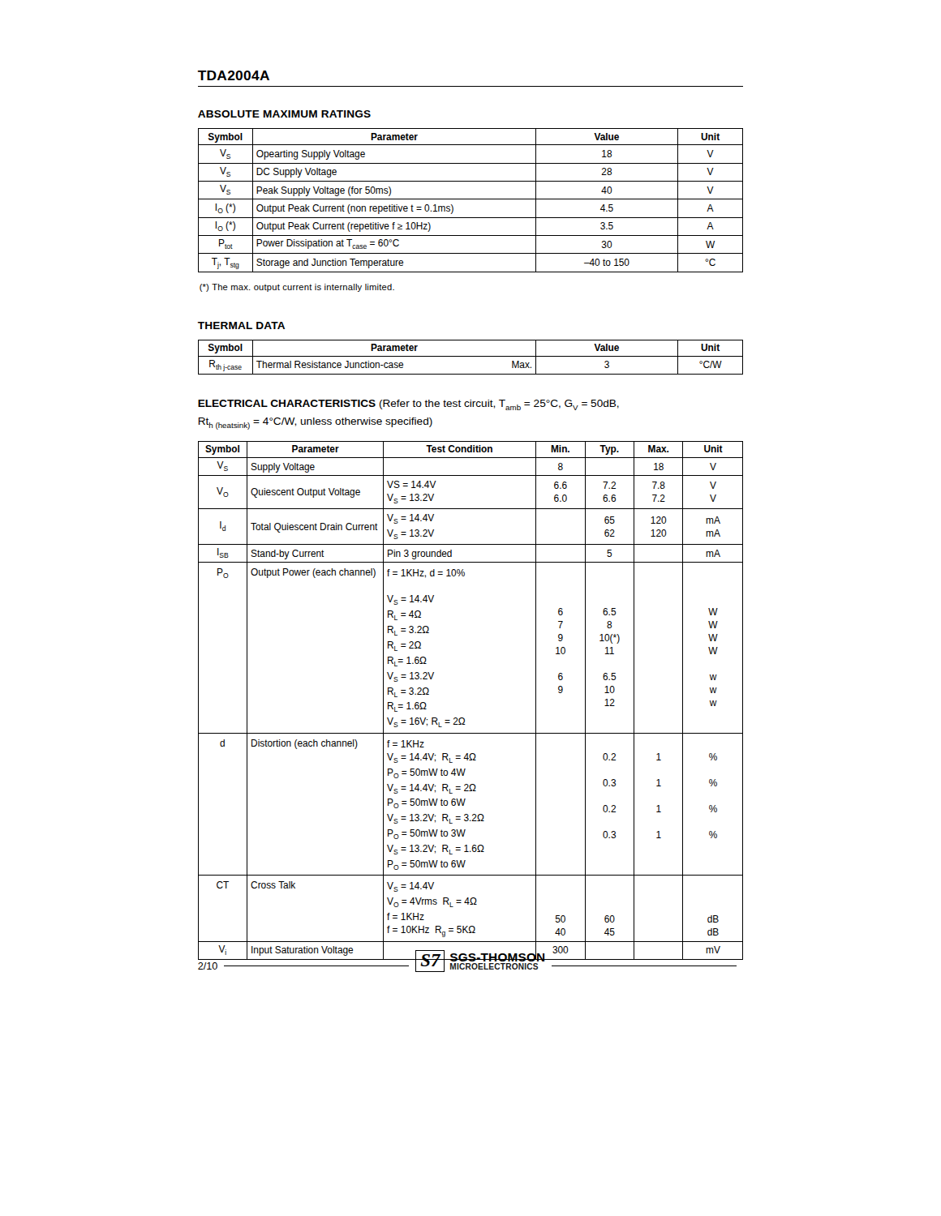TDA2004A
ABSOLUTE MAXIMUM RATINGS
| Symbol | Parameter | Value | Unit |
| --- | --- | --- | --- |
| V S | Opearting Supply Voltage | 18 | V |
| V S | DC Supply Voltage | 28 | V |
| V S | Peak Supply Voltage (for 50ms) | 40 | V |
| I O (*) | Output Peak Current (non repetitive t = 0.1ms) | 4.5 | A |
| I O (*) | Output Peak Current (repetitive f ≥ 10Hz) | 3.5 | A |
| P tot | Power Dissipation at T case = 60°C | 30 | W |
| T j , T stg | Storage and Junction Temperature | –40 to 150 | °C |
(*) The max. output current is internally limited.
THERMAL DATA
| Symbol | Parameter | Value | Unit |
| --- | --- | --- | --- |
| R th j-case | Thermal Resistance Junction-case Max. | 3 | °C/W |
ELECTRICAL CHARACTERISTICS (Refer to the test circuit, Tamb = 25°C, GV = 50dB,
Rth (heatsink) = 4°C/W, unless otherwise specified)
| Symbol | Parameter | Test Condition | Min. | Typ. | Max. | Unit |
| --- | --- | --- | --- | --- | --- | --- |
| V S | Supply Voltage | | 8 | | 18 | V |
| V O | Quiescent Output Voltage | VS = 14.4V V S = 13.2V | 6.6 6.0 | 7.2 6.6 | 7.8 7.2 | V V |
| I d | Total Quiescent Drain Current | V S = 14.4V V S = 13.2V | | 65 62 | 120 120 | mA mA |
| I SB | Stand-by Current | Pin 3 grounded | | 5 | | mA |
| P O | Output Power (each channel) | f = 1KHz, d = 10% V S = 14.4V R L = 4Ω R L = 3.2Ω R L = 2Ω R L = 1.6Ω V S = 13.2V R L = 3.2Ω R L = 1.6Ω V S = 16V; R L = 2Ω | 6 7 9 10 6 9 | 6.5 8 10(*) 11 6.5 10 12 | | W W W W w w w |
| d | Distortion (each channel) | f = 1KHz V S = 14.4V; R L = 4Ω P O = 50mW to 4W V S = 14.4V; R L = 2Ω P O = 50mW to 6W V S = 13.2V; R L = 3.2Ω P O = 50mW to 3W V S = 13.2V; R L = 1.6Ω P O = 50mW to 6W | | 0.2 0.3 0.2 0.3 | 1 1 1 1 | % % % % |
| CT | Cross Talk | V S = 14.4V V O = 4Vrms R L = 4Ω f = 1KHz f = 10KHz R g = 5KΩ | 50 40 | 60 45 | | dB dB |
| V i | Input Saturation Voltage | | 300 | | | mV |
2/10
S7
SGS-THOMSON
MICROELECTRONICS